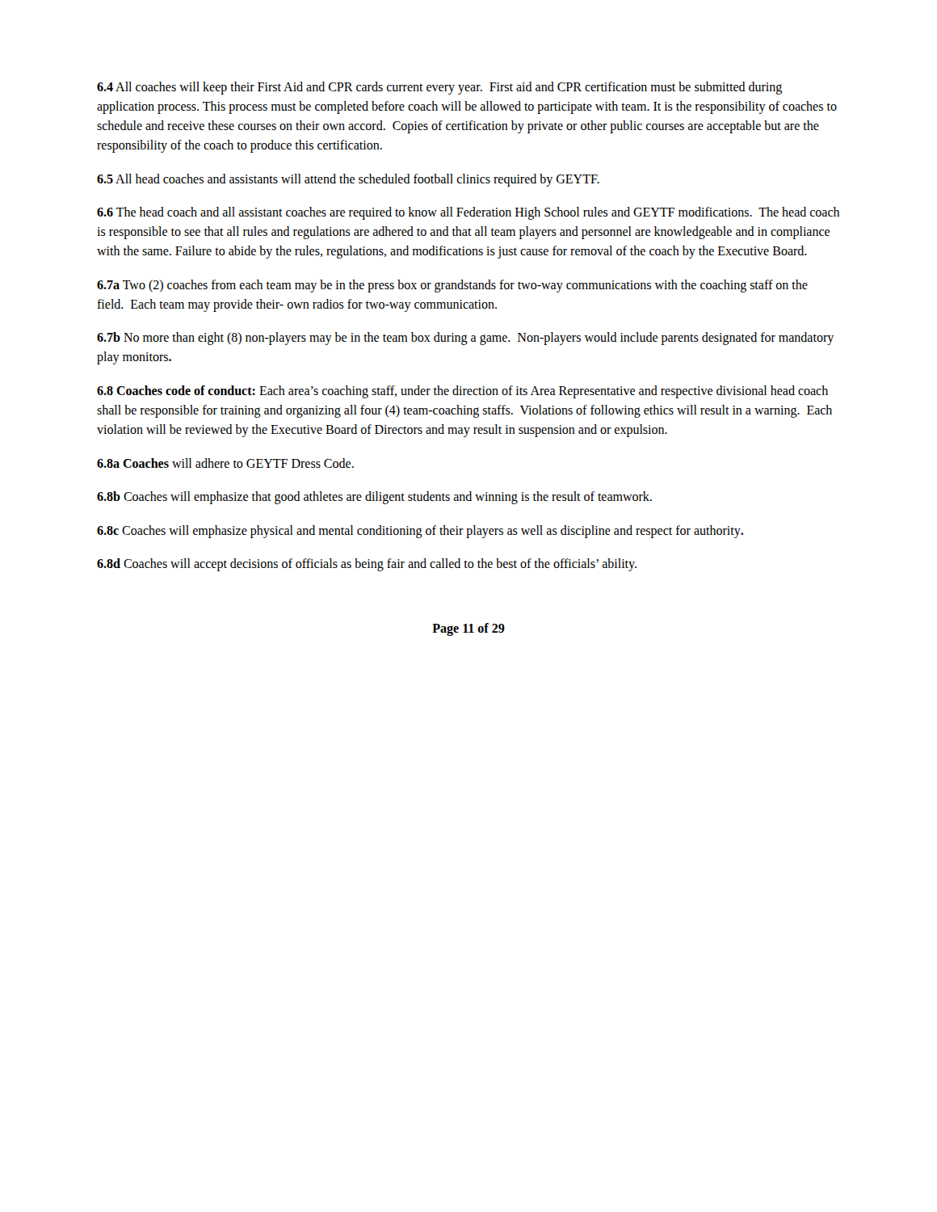6.4 All coaches will keep their First Aid and CPR cards current every year. First aid and CPR certification must be submitted during application process. This process must be completed before coach will be allowed to participate with team. It is the responsibility of coaches to schedule and receive these courses on their own accord. Copies of certification by private or other public courses are acceptable but are the responsibility of the coach to produce this certification.
6.5 All head coaches and assistants will attend the scheduled football clinics required by GEYTF.
6.6 The head coach and all assistant coaches are required to know all Federation High School rules and GEYTF modifications. The head coach is responsible to see that all rules and regulations are adhered to and that all team players and personnel are knowledgeable and in compliance with the same. Failure to abide by the rules, regulations, and modifications is just cause for removal of the coach by the Executive Board.
6.7a Two (2) coaches from each team may be in the press box or grandstands for two-way communications with the coaching staff on the field. Each team may provide their- own radios for two-way communication.
6.7b No more than eight (8) non-players may be in the team box during a game. Non-players would include parents designated for mandatory play monitors.
6.8 Coaches code of conduct: Each area’s coaching staff, under the direction of its Area Representative and respective divisional head coach shall be responsible for training and organizing all four (4) team-coaching staffs. Violations of following ethics will result in a warning. Each violation will be reviewed by the Executive Board of Directors and may result in suspension and or expulsion.
6.8a Coaches will adhere to GEYTF Dress Code.
6.8b Coaches will emphasize that good athletes are diligent students and winning is the result of teamwork.
6.8c Coaches will emphasize physical and mental conditioning of their players as well as discipline and respect for authority.
6.8d Coaches will accept decisions of officials as being fair and called to the best of the officials’ ability.
Page 11 of 29